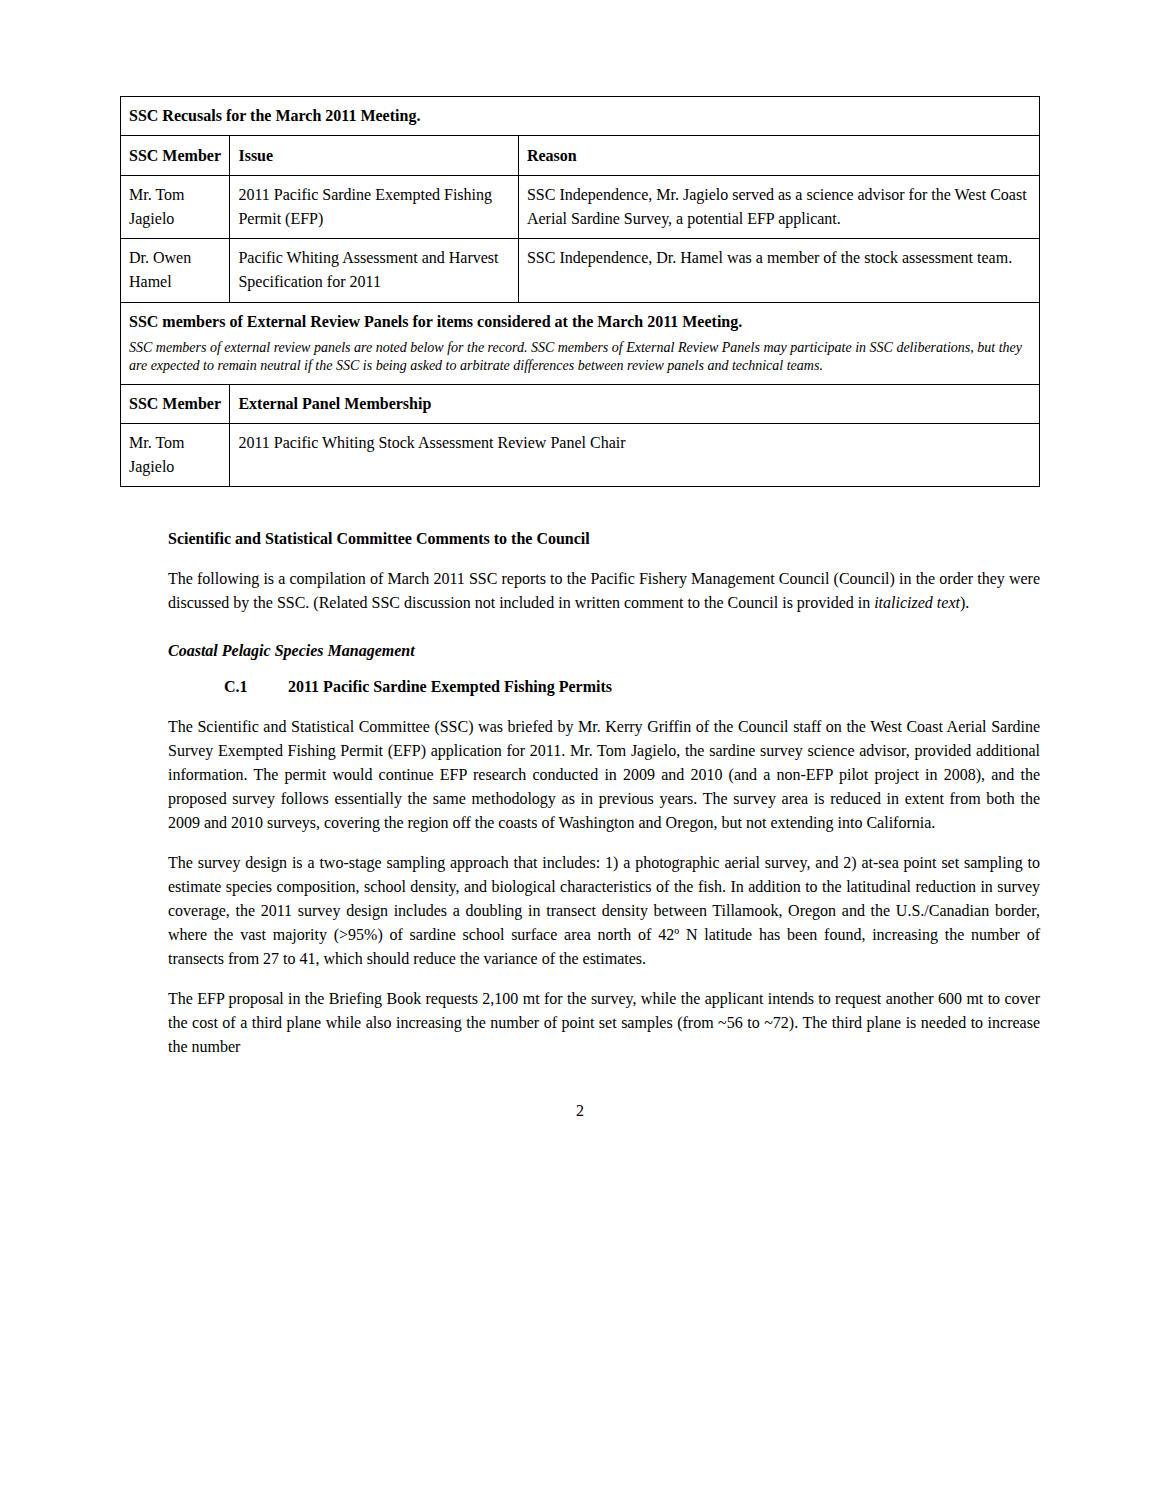| SSC Recusals for the March 2011 Meeting. |
| SSC Member | Issue | Reason |
| Mr. Tom Jagielo | 2011 Pacific Sardine Exempted Fishing Permit (EFP) | SSC Independence, Mr. Jagielo served as a science advisor for the West Coast Aerial Sardine Survey, a potential EFP applicant. |
| Dr. Owen Hamel | Pacific Whiting Assessment and Harvest Specification for 2011 | SSC Independence, Dr. Hamel was a member of the stock assessment team. |
| SSC members of External Review Panels for items considered at the March 2011 Meeting. SSC members of external review panels are noted below for the record. SSC members of External Review Panels may participate in SSC deliberations, but they are expected to remain neutral if the SSC is being asked to arbitrate differences between review panels and technical teams. |
| SSC Member | External Panel Membership |
| Mr. Tom Jagielo | 2011 Pacific Whiting Stock Assessment Review Panel Chair |
Scientific and Statistical Committee Comments to the Council
The following is a compilation of March 2011 SSC reports to the Pacific Fishery Management Council (Council) in the order they were discussed by the SSC. (Related SSC discussion not included in written comment to the Council is provided in italicized text).
Coastal Pelagic Species Management
C.12011 Pacific Sardine Exempted Fishing Permits
The Scientific and Statistical Committee (SSC) was briefed by Mr. Kerry Griffin of the Council staff on the West Coast Aerial Sardine Survey Exempted Fishing Permit (EFP) application for 2011. Mr. Tom Jagielo, the sardine survey science advisor, provided additional information. The permit would continue EFP research conducted in 2009 and 2010 (and a non-EFP pilot project in 2008), and the proposed survey follows essentially the same methodology as in previous years. The survey area is reduced in extent from both the 2009 and 2010 surveys, covering the region off the coasts of Washington and Oregon, but not extending into California.
The survey design is a two-stage sampling approach that includes: 1) a photographic aerial survey, and 2) at-sea point set sampling to estimate species composition, school density, and biological characteristics of the fish. In addition to the latitudinal reduction in survey coverage, the 2011 survey design includes a doubling in transect density between Tillamook, Oregon and the U.S./Canadian border, where the vast majority (>95%) of sardine school surface area north of 42º N latitude has been found, increasing the number of transects from 27 to 41, which should reduce the variance of the estimates.
The EFP proposal in the Briefing Book requests 2,100 mt for the survey, while the applicant intends to request another 600 mt to cover the cost of a third plane while also increasing the number of point set samples (from ~56 to ~72). The third plane is needed to increase the number
2